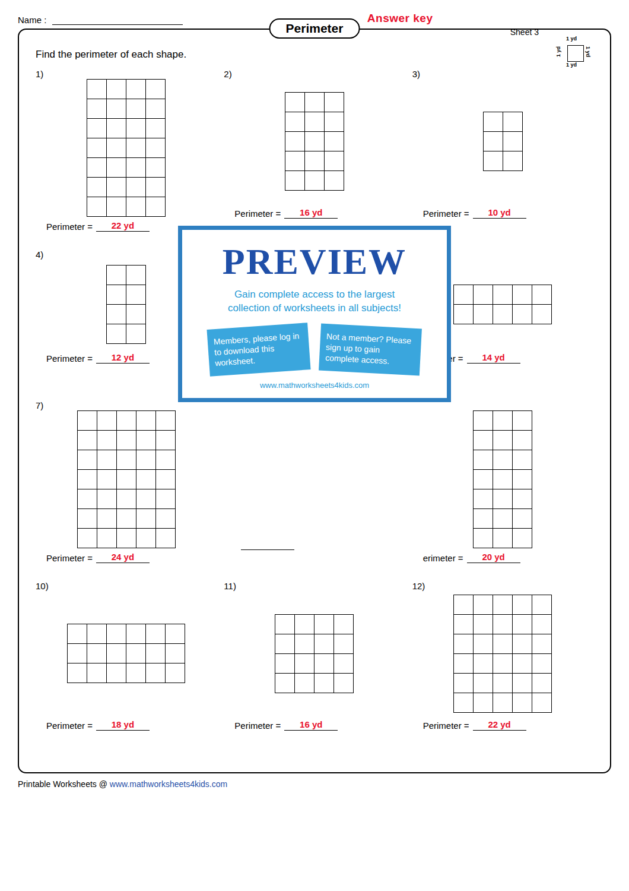Name : Answer key
Perimeter
Sheet 3
1 yd 1 yd
1 yd 1 yd
Find the perimeter of each shape.
1)
Perimeter =22 yd
2)
Perimeter =16 yd
3)
Perimeter =10 yd
4)
Perimeter =12 yd
erimeter =14 yd
7)
Perimeter =24 yd
erimeter =20 yd
10)
Perimeter =18 yd
11)
Perimeter =16 yd
12)
Perimeter =22 yd
PREVIEW
Gain complete access to the largest
collection of worksheets in all subjects!
Members, please log in to download this worksheet.
Not a member? Please sign up to gain complete access.
www.mathworksheets4kids.com
Printable Worksheets @ www.mathworksheets4kids.com